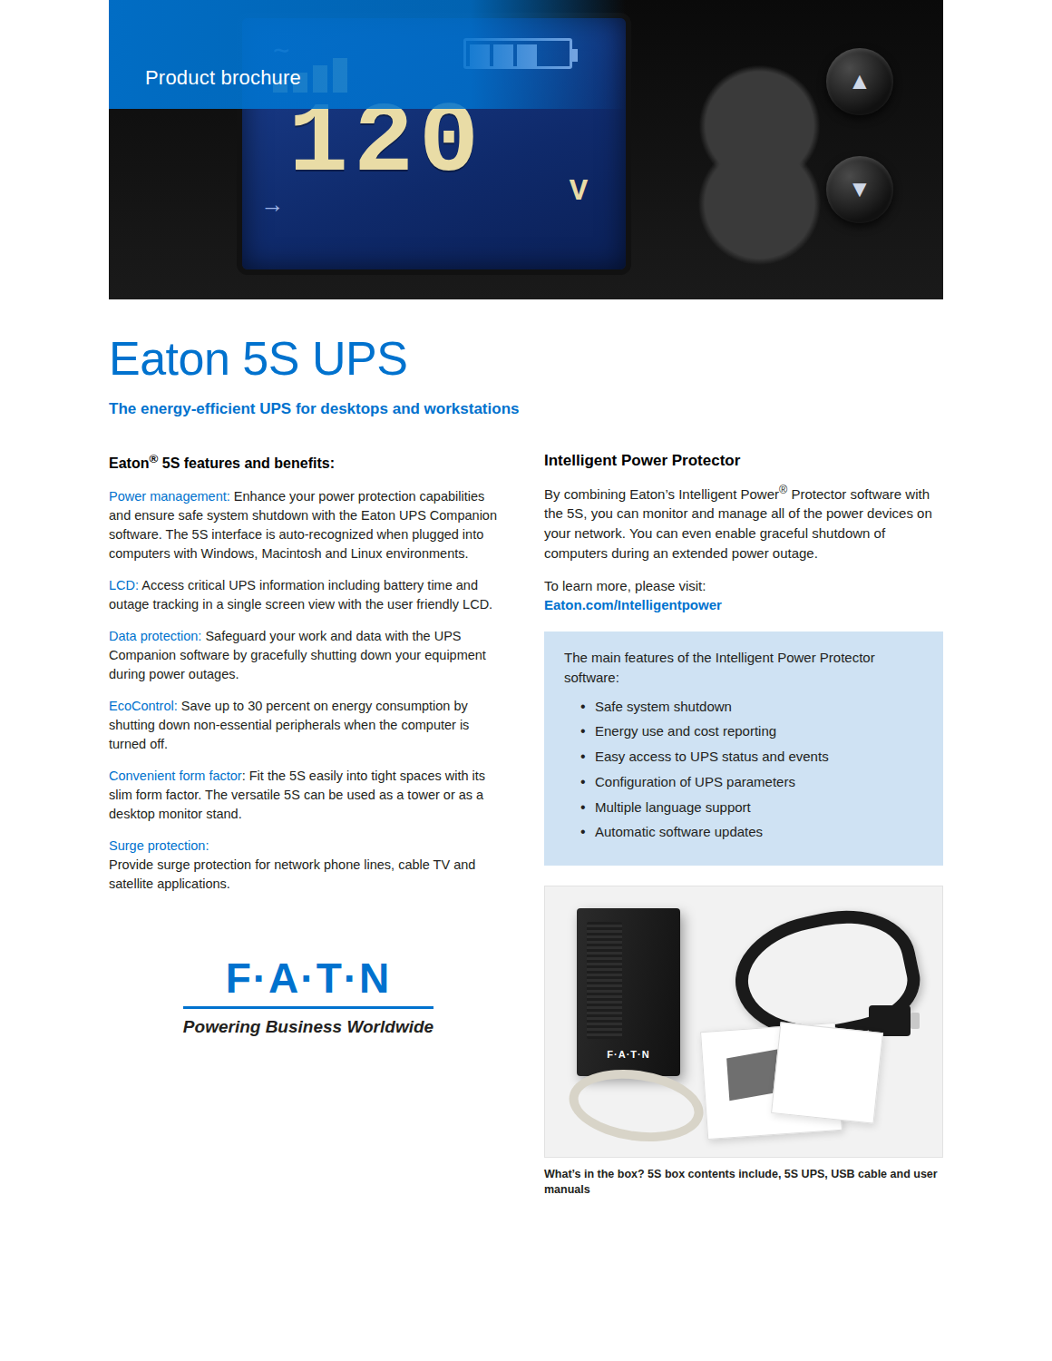∼
120
V
→
▲
▼
Product brochure
Eaton 5S UPS
The energy-efficient UPS for desktops and workstations
Eaton® 5S features and benefits:
Power management: Enhance your power protection capabilities and ensure safe system shutdown with the Eaton UPS Companion software. The 5S interface is auto-recognized when plugged into computers with Windows, Macintosh and Linux environments.
LCD: Access critical UPS information including battery time and outage tracking in a single screen view with the user friendly LCD.
Data protection: Safeguard your work and data with the UPS Companion software by gracefully shutting down your equipment during power outages.
EcoControl: Save up to 30 percent on energy consumption by shutting down non-essential peripherals when the computer is turned off.
Convenient form factor: Fit the 5S easily into tight spaces with its slim form factor. The versatile 5S can be used as a tower or as a desktop monitor stand.
Surge protection:
Provide surge protection for network phone lines, cable TV and satellite applications.
F·A·T·N
Powering Business Worldwide
Intelligent Power Protector
By combining Eaton’s Intelligent Power® Protector software with the 5S, you can monitor and manage all of the power devices on your network. You can even enable graceful shutdown of computers during an extended power outage.
To learn more, please visit:
Eaton.com/Intelligentpower
The main features of the Intelligent Power Protector software:
Safe system shutdown
Energy use and cost reporting
Easy access to UPS status and events
Configuration of UPS parameters
Multiple language support
Automatic software updates
F·A·T·N
What’s in the box? 5S box contents include, 5S UPS, USB cable and user manuals